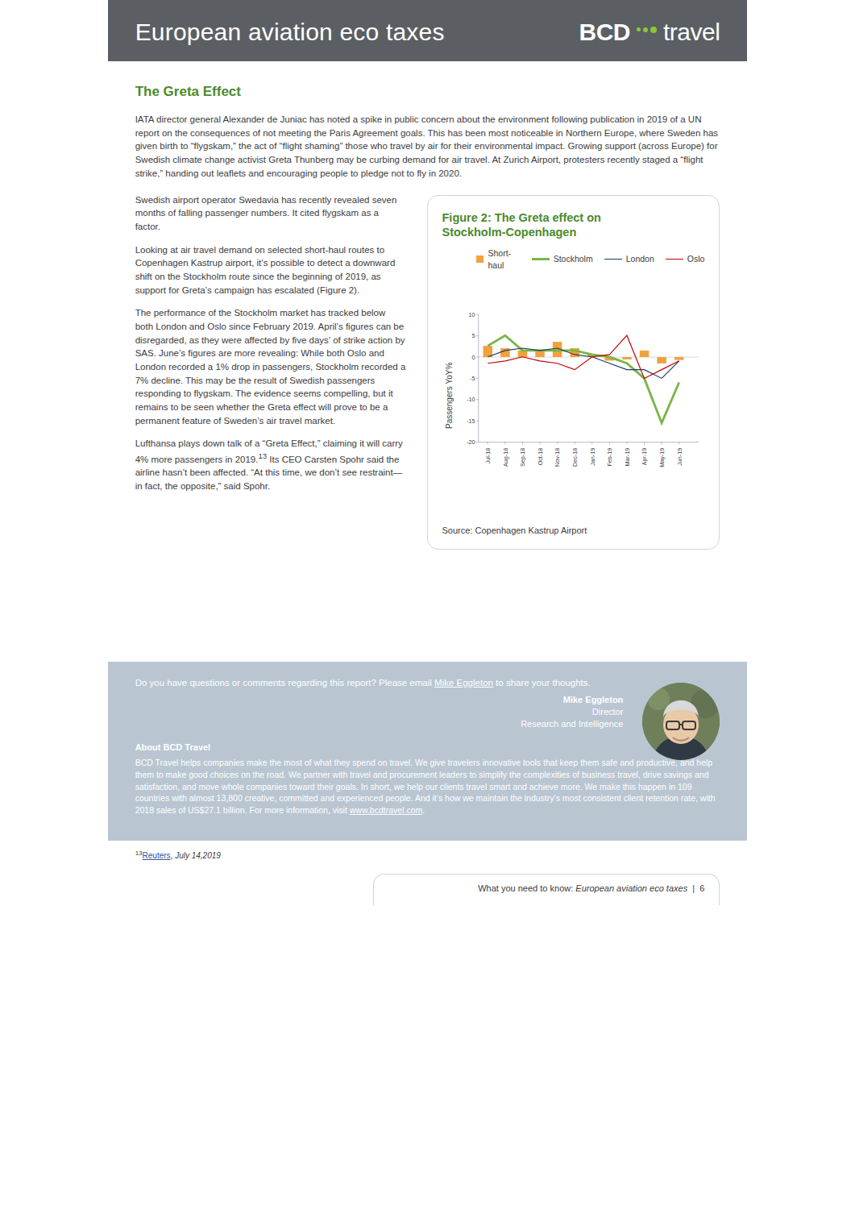European aviation eco taxes
BCD travel
The Greta Effect
IATA director general Alexander de Juniac has noted a spike in public concern about the environment following publication in 2019 of a UN report on the consequences of not meeting the Paris Agreement goals. This has been most noticeable in Northern Europe, where Sweden has given birth to “flygskam,” the act of “flight shaming” those who travel by air for their environmental impact. Growing support (across Europe) for Swedish climate change activist Greta Thunberg may be curbing demand for air travel. At Zurich Airport, protesters recently staged a “flight strike,” handing out leaflets and encouraging people to pledge not to fly in 2020.
Swedish airport operator Swedavia has recently revealed seven months of falling passenger numbers. It cited flygskam as a factor.
Looking at air travel demand on selected short-haul routes to Copenhagen Kastrup airport, it’s possible to detect a downward shift on the Stockholm route since the beginning of 2019, as support for Greta’s campaign has escalated (Figure 2).
The performance of the Stockholm market has tracked below both London and Oslo since February 2019. April’s figures can be disregarded, as they were affected by five days’ of strike action by SAS. June’s figures are more revealing: While both Oslo and London recorded a 1% drop in passengers, Stockholm recorded a 7% decline. This may be the result of Swedish passengers responding to flygskam. The evidence seems compelling, but it remains to be seen whether the Greta effect will prove to be a permanent feature of Sweden’s air travel market.
Lufthansa plays down talk of a “Greta Effect,” claiming it will carry 4% more passengers in 2019.13 Its CEO Carsten Spohr said the airline hasn’t been affected. “At this time, we don’t see restraint—in fact, the opposite,” said Spohr.
Figure 2: The Greta effect on
Stockholm-Copenhagen
Short-haul Stockholm London Oslo
Passengers YoY%
10 5 0 -5 -10 -15 -20 Jul-18 Aug-18 Sep-18 Oct-18 Nov-18 Dec-18 Jan-19 Feb-19 Mar-19 Apr-19 May-19 Jun-19
Source: Copenhagen Kastrup Airport
Do you have questions or comments regarding this report? Please email Mike Eggleton to share your thoughts.
Mike Eggleton
Director
Research and Intelligence
About BCD Travel
BCD Travel helps companies make the most of what they spend on travel. We give travelers innovative tools that keep them safe and productive, and help them to make good choices on the road. We partner with travel and procurement leaders to simplify the complexities of business travel, drive savings and satisfaction, and move whole companies toward their goals. In short, we help our clients travel smart and achieve more. We make this happen in 109 countries with almost 13,800 creative, committed and experienced people. And it’s how we maintain the industry’s most consistent client retention rate, with 2018 sales of US$27.1 billion. For more information, visit www.bcdtravel.com.
13Reuters, July 14,2019
What you need to know: European aviation eco taxes | 6